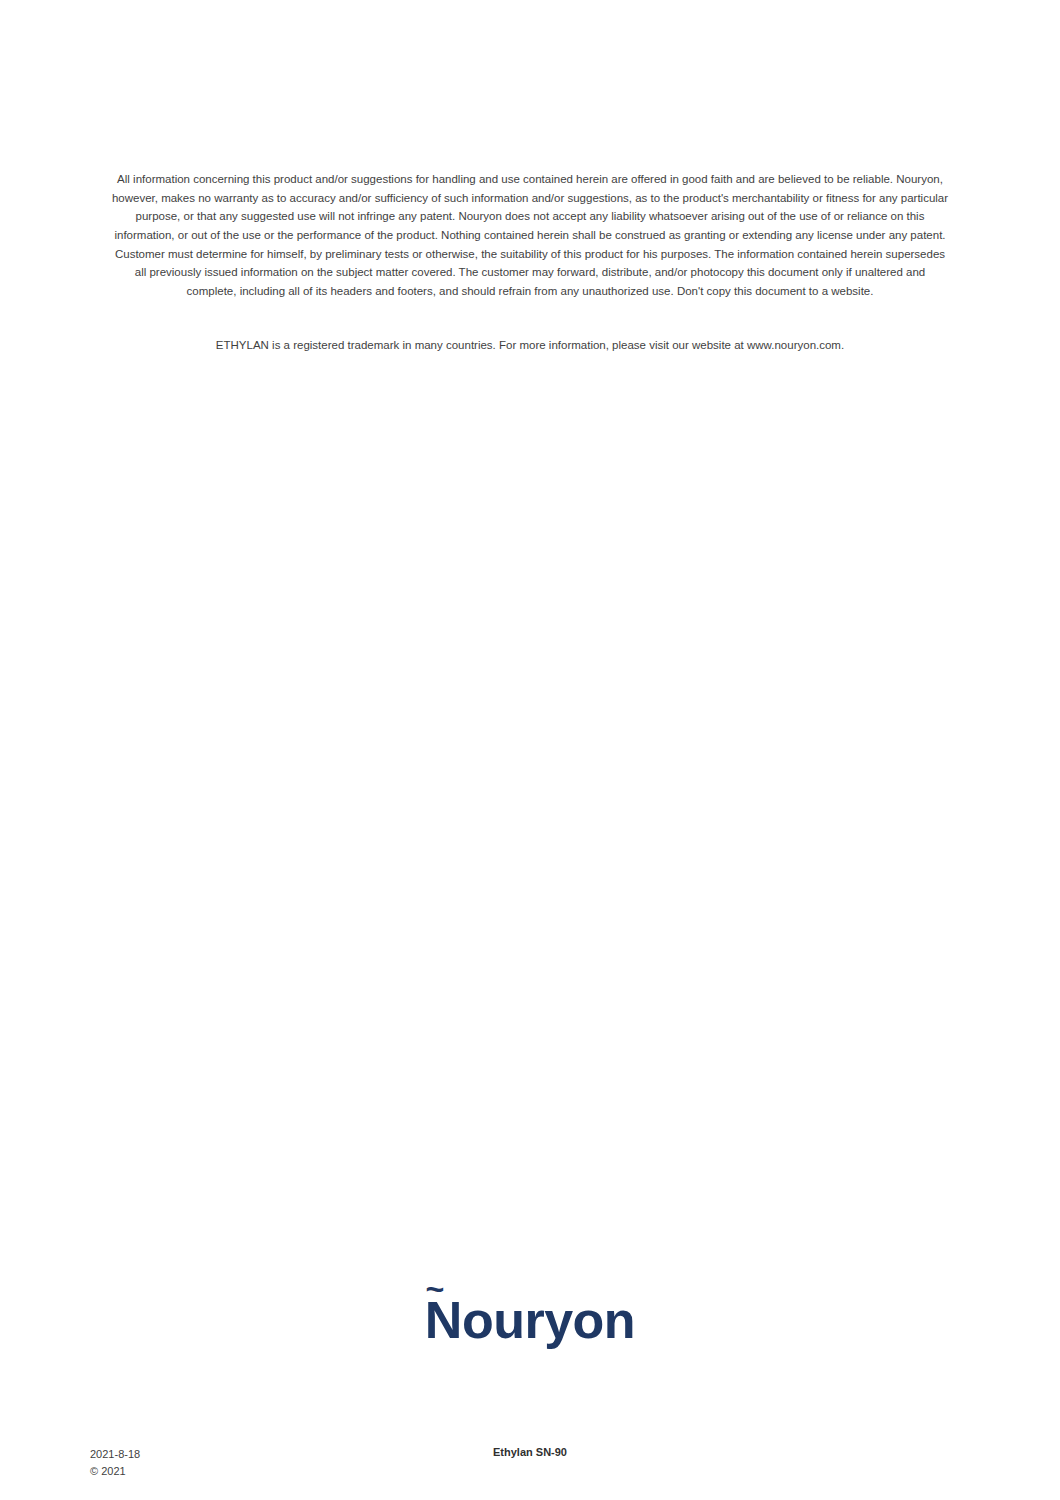All information concerning this product and/or suggestions for handling and use contained herein are offered in good faith and are believed to be reliable. Nouryon, however, makes no warranty as to accuracy and/or sufficiency of such information and/or suggestions, as to the product's merchantability or fitness for any particular purpose, or that any suggested use will not infringe any patent. Nouryon does not accept any liability whatsoever arising out of the use of or reliance on this information, or out of the use or the performance of the product. Nothing contained herein shall be construed as granting or extending any license under any patent. Customer must determine for himself, by preliminary tests or otherwise, the suitability of this product for his purposes. The information contained herein supersedes all previously issued information on the subject matter covered. The customer may forward, distribute, and/or photocopy this document only if unaltered and complete, including all of its headers and footers, and should refrain from any unauthorized use. Don't copy this document to a website.
ETHYLAN is a registered trademark in many countries. For more information, please visit our website at www.nouryon.com.
Nouryon
2021-8-18
© 2021
Ethylan SN-90